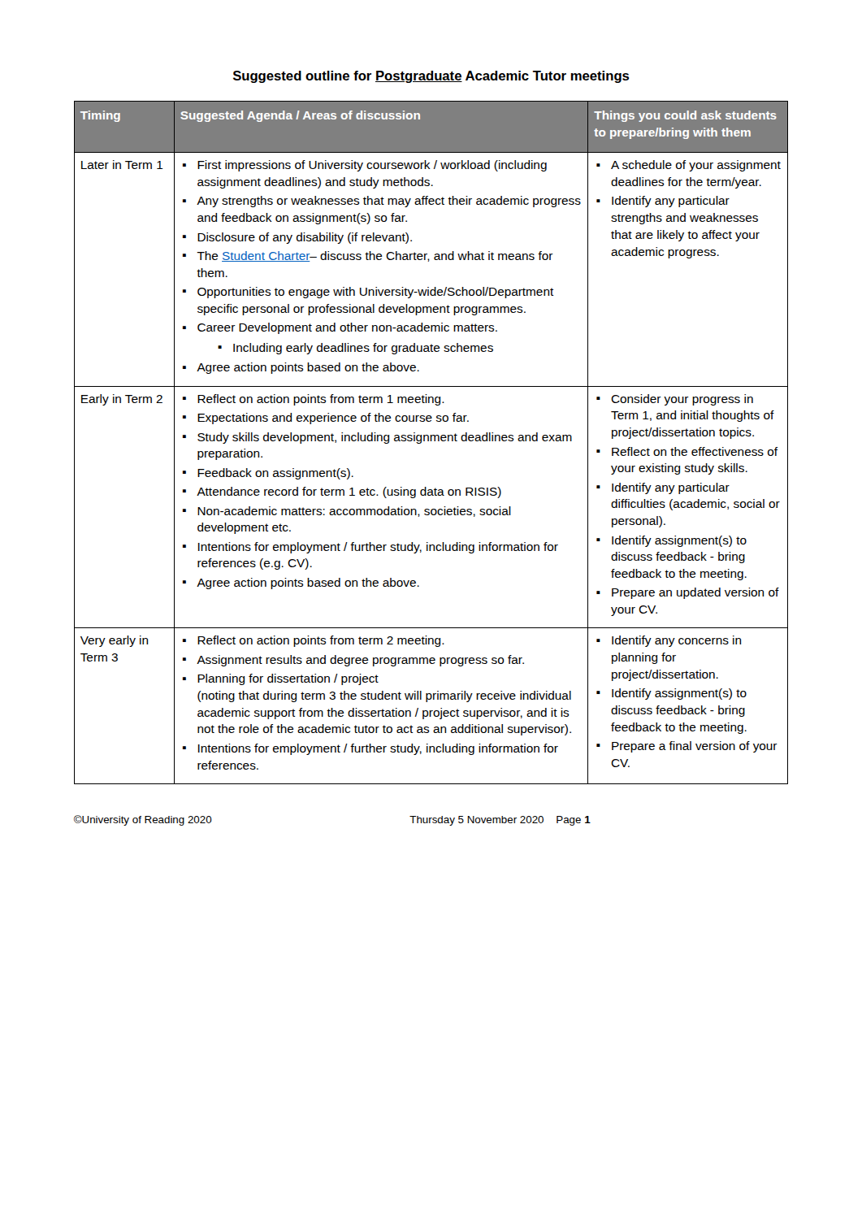Suggested outline for Postgraduate Academic Tutor meetings
| Timing | Suggested Agenda / Areas of discussion | Things you could ask students to prepare/bring with them |
| --- | --- | --- |
| Later in Term 1 | First impressions of University coursework / workload (including assignment deadlines) and study methods. Any strengths or weaknesses that may affect their academic progress and feedback on assignment(s) so far. Disclosure of any disability (if relevant). The Student Charter – discuss the Charter, and what it means for them. Opportunities to engage with University-wide/School/Department specific personal or professional development programmes. Career Development and other non-academic matters. Including early deadlines for graduate schemes Agree action points based on the above. | A schedule of your assignment deadlines for the term/year. Identify any particular strengths and weaknesses that are likely to affect your academic progress. |
| Early in Term 2 | Reflect on action points from term 1 meeting. Expectations and experience of the course so far. Study skills development, including assignment deadlines and exam preparation. Feedback on assignment(s). Attendance record for term 1 etc. (using data on RISIS) Non-academic matters: accommodation, societies, social development etc. Intentions for employment / further study, including information for references (e.g. CV). Agree action points based on the above. | Consider your progress in Term 1, and initial thoughts of project/dissertation topics. Reflect on the effectiveness of your existing study skills. Identify any particular difficulties (academic, social or personal). Identify assignment(s) to discuss feedback - bring feedback to the meeting. Prepare an updated version of your CV. |
| Very early in Term 3 | Reflect on action points from term 2 meeting. Assignment results and degree programme progress so far. Planning for dissertation / project (noting that during term 3 the student will primarily receive individual academic support from the dissertation / project supervisor, and it is not the role of the academic tutor to act as an additional supervisor). Intentions for employment / further study, including information for references. | Identify any concerns in planning for project/dissertation. Identify assignment(s) to discuss feedback - bring feedback to the meeting. Prepare a final version of your CV. |
©University of Reading 2020
Thursday 5 November 2020 Page 1